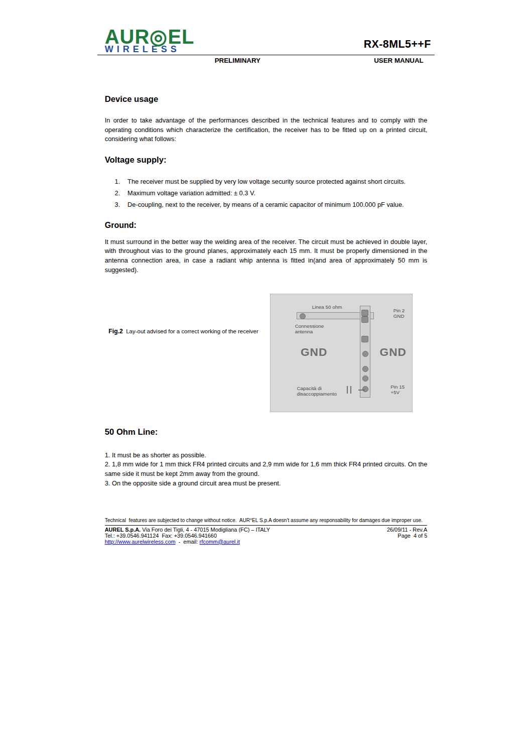AUR◎EL WIRELESS
RX-8ML5++F
PRELIMINARY USER MANUAL
Device usage
In order to take advantage of the performances described in the technical features and to comply with the operating conditions which characterize the certification, the receiver has to be fitted up on a printed circuit, considering what follows:
Voltage supply:
The receiver must be supplied by very low voltage security source protected against short circuits.
Maximum voltage variation admitted: ± 0.3 V.
De-coupling, next to the receiver, by means of a ceramic capacitor of minimum 100.000 pF value.
Ground:
It must surround in the better way the welding area of the receiver. The circuit must be achieved in double layer, with throughout vias to the ground planes, approximately each 15 mm. It must be properly dimensioned in the antenna connection area, in case a radiant whip antenna is fitted in(and area of approximately 50 mm is suggested).
Fig.2 Lay-out advised for a correct working of the receiver
Linea 50 ohm
Connessione
antenna
Pin 2
GND
Pin 15
+5V
GND
GND
Capacità di
disaccoppiamento
50 Ohm Line:
1. It must be as shorter as possible.
2. 1,8 mm wide for 1 mm thick FR4 printed circuits and 2,9 mm wide for 1,6 mm thick FR4 printed circuits. On the same side it must be kept 2mm away from the ground.
3. On the opposite side a ground circuit area must be present.
Technical features are subjected to change without notice. AUR°EL S.p.A doesn't assume any responsability for damages due improper use.
| AUREL S.p.A. Via Foro dei Tigli, 4 - 47015 Modigliana (FC) – ITALY Tel.: +39.0546.941124 Fax: +39.0546.941660 http://www.aurelwireless.com - email: rfcomm@aurel.it | 26/09/11 - Rev.A Page 4 of 5 |